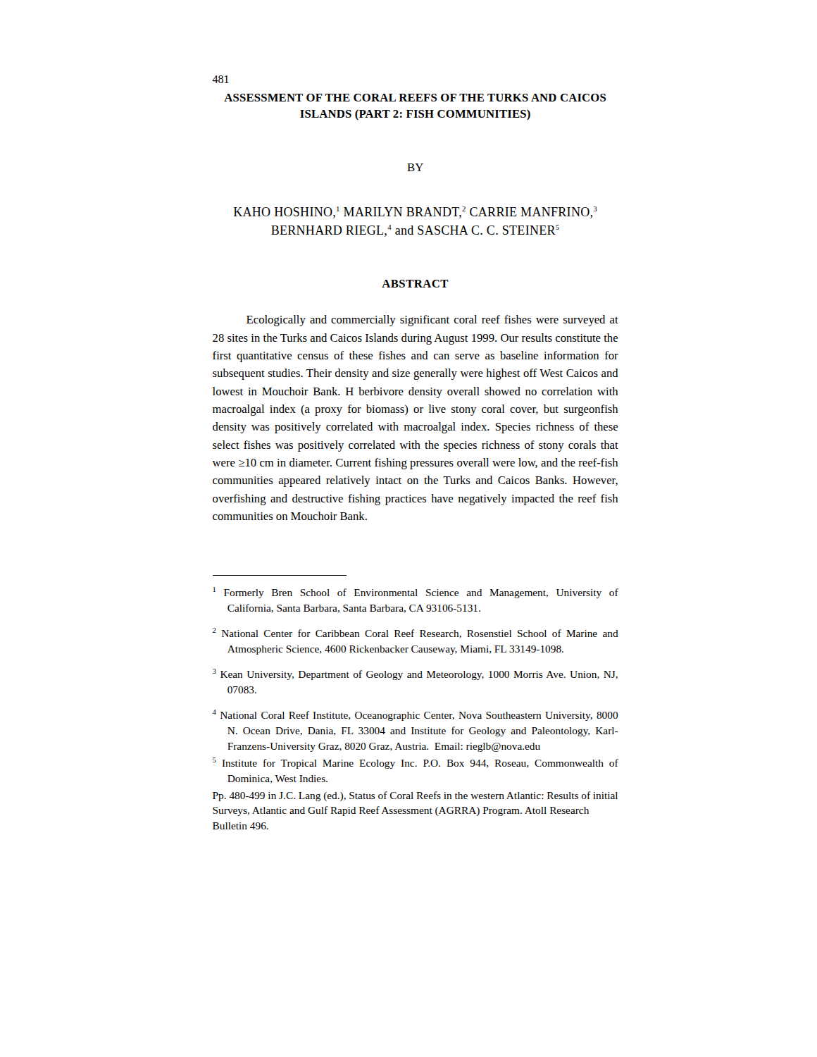481
Assessment of the Coral Reefs of the Turks and Caicos
Islands (Part 2: Fish Communities)
BY
KAHO HOSHINO,1 MARILYN BRANDT,2 CARRIE MANFRINO,3
BERNHARD RIEGL,4 and SASCHA C. C. STEINER5
ABSTRACT
Ecologically and commercially significant coral reef fishes were surveyed at 28 sites in the Turks and Caicos Islands during August 1999. Our results constitute the first quantitative census of these fishes and can serve as baseline information for subsequent studies. Their density and size generally were highest off West Caicos and lowest in Mouchoir Bank. H berbivore density overall showed no correlation with macroalgal index (a proxy for biomass) or live stony coral cover, but surgeonfish density was positively correlated with macroalgal index. Species richness of these select fishes was positively correlated with the species richness of stony corals that were ≥10 cm in diameter. Current fishing pressures overall were low, and the reef-fish communities appeared relatively intact on the Turks and Caicos Banks. However, overfishing and destructive fishing practices have negatively impacted the reef fish communities on Mouchoir Bank.
1 Formerly Bren School of Environmental Science and Management, University of California, Santa Barbara, Santa Barbara, CA 93106-5131.
2 National Center for Caribbean Coral Reef Research, Rosenstiel School of Marine and Atmospheric Science, 4600 Rickenbacker Causeway, Miami, FL 33149-1098.
3 Kean University, Department of Geology and Meteorology, 1000 Morris Ave. Union, NJ, 07083.
4 National Coral Reef Institute, Oceanographic Center, Nova Southeastern University, 8000 N. Ocean Drive, Dania, FL 33004 and Institute for Geology and Paleontology, Karl-Franzens-University Graz, 8020 Graz, Austria. Email: rieglb@nova.edu
5 Institute for Tropical Marine Ecology Inc. P.O. Box 944, Roseau, Commonwealth of Dominica, West Indies.
Pp. 480-499 in J.C. Lang (ed.), Status of Coral Reefs in the western Atlantic: Results of initial Surveys, Atlantic and Gulf Rapid Reef Assessment (AGRRA) Program. Atoll Research Bulletin 496.